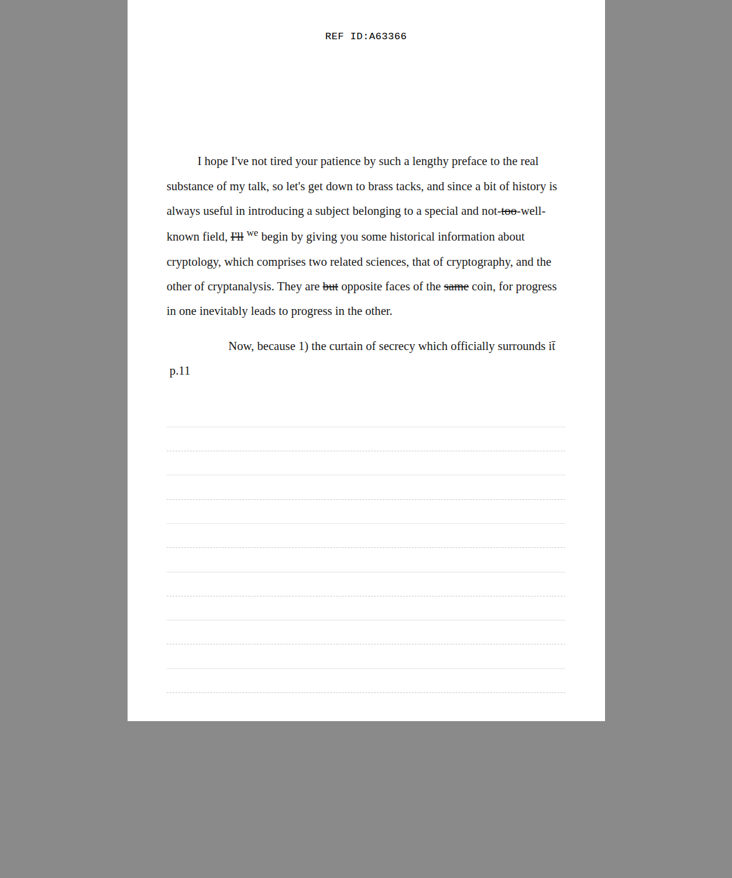REF ID:A63366
I hope I've not tired your patience by such a lengthy preface to the real substance of my talk, so let's get down to brass tacks, and since a bit of history is always useful in introducing a subject belonging to a special and not-too-well-known field, I'll we begin by giving you some historical information about cryptology, which comprises two related sciences, that of cryptography, and the other of cryptanalysis. They are but opposite faces of the same coin, for progress in one inevitably leads to progress in the other.
Now, because 1) the curtain of secrecy which officially surrounds it̄ p.11